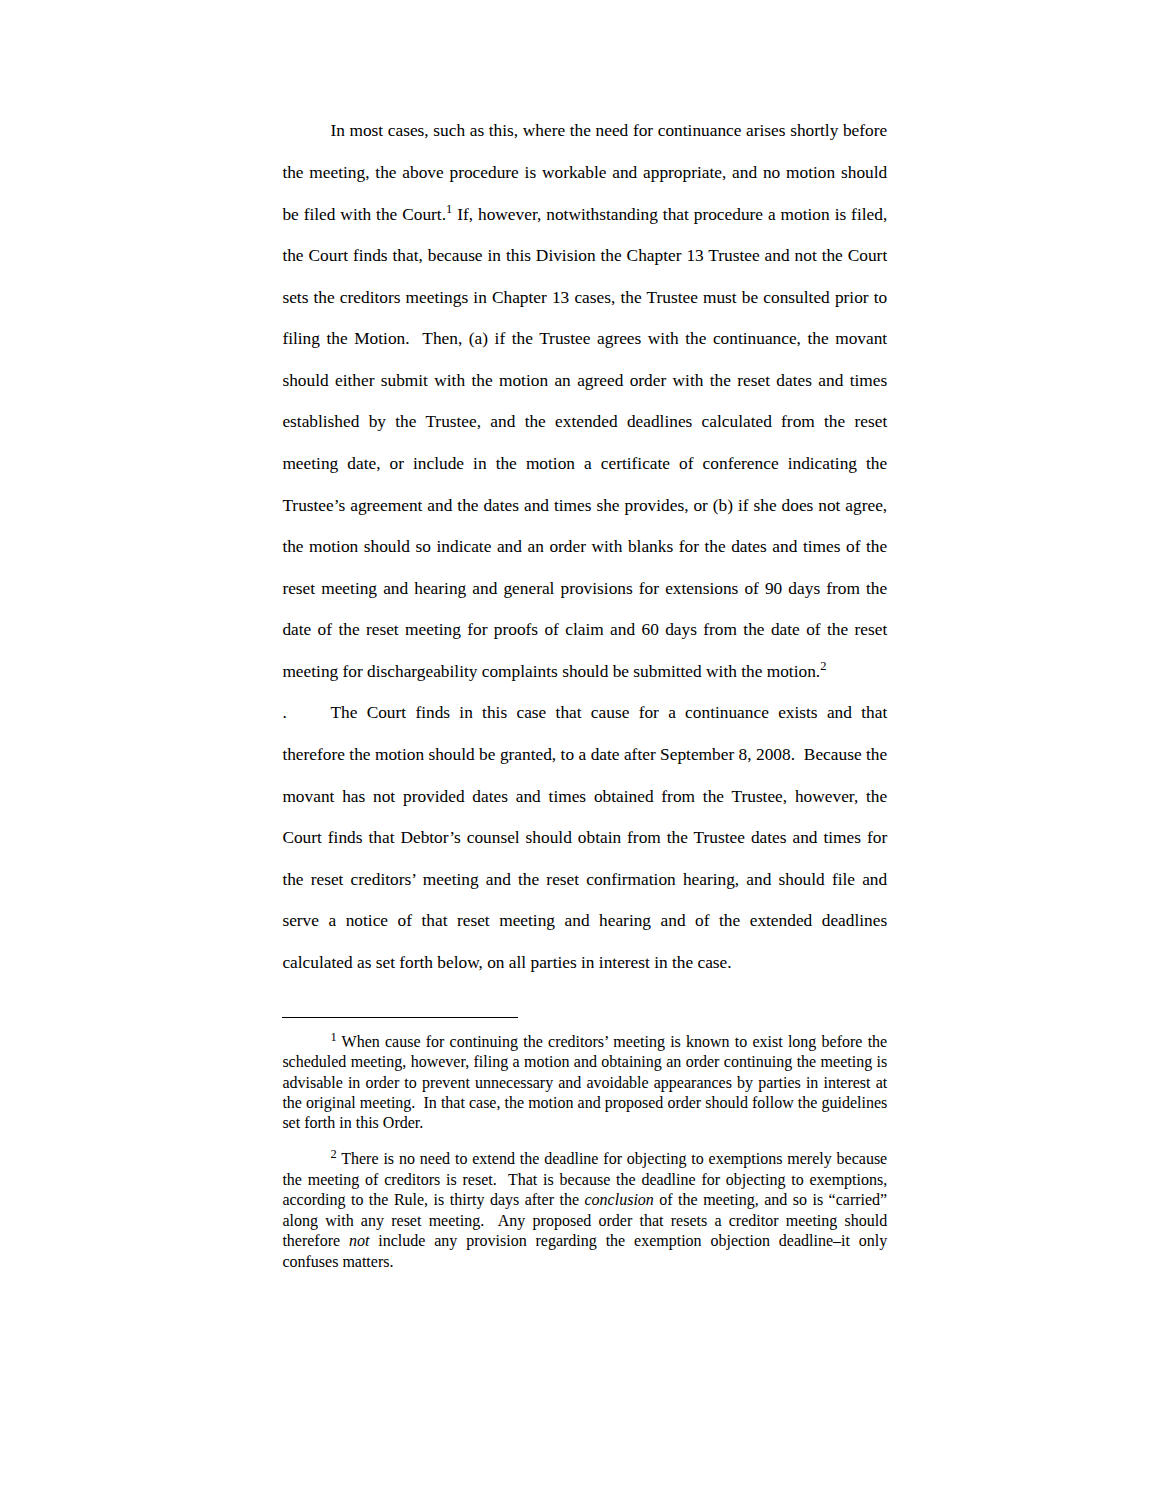In most cases, such as this, where the need for continuance arises shortly before the meeting, the above procedure is workable and appropriate, and no motion should be filed with the Court.1 If, however, notwithstanding that procedure a motion is filed, the Court finds that, because in this Division the Chapter 13 Trustee and not the Court sets the creditors meetings in Chapter 13 cases, the Trustee must be consulted prior to filing the Motion. Then, (a) if the Trustee agrees with the continuance, the movant should either submit with the motion an agreed order with the reset dates and times established by the Trustee, and the extended deadlines calculated from the reset meeting date, or include in the motion a certificate of conference indicating the Trustee’s agreement and the dates and times she provides, or (b) if she does not agree, the motion should so indicate and an order with blanks for the dates and times of the reset meeting and hearing and general provisions for extensions of 90 days from the date of the reset meeting for proofs of claim and 60 days from the date of the reset meeting for dischargeability complaints should be submitted with the motion.2
. The Court finds in this case that cause for a continuance exists and that therefore the motion should be granted, to a date after September 8, 2008. Because the movant has not provided dates and times obtained from the Trustee, however, the Court finds that Debtor’s counsel should obtain from the Trustee dates and times for the reset creditors’ meeting and the reset confirmation hearing, and should file and serve a notice of that reset meeting and hearing and of the extended deadlines calculated as set forth below, on all parties in interest in the case.
1 When cause for continuing the creditors’ meeting is known to exist long before the scheduled meeting, however, filing a motion and obtaining an order continuing the meeting is advisable in order to prevent unnecessary and avoidable appearances by parties in interest at the original meeting. In that case, the motion and proposed order should follow the guidelines set forth in this Order.
2 There is no need to extend the deadline for objecting to exemptions merely because the meeting of creditors is reset. That is because the deadline for objecting to exemptions, according to the Rule, is thirty days after the conclusion of the meeting, and so is “carried” along with any reset meeting. Any proposed order that resets a creditor meeting should therefore not include any provision regarding the exemption objection deadline–it only confuses matters.